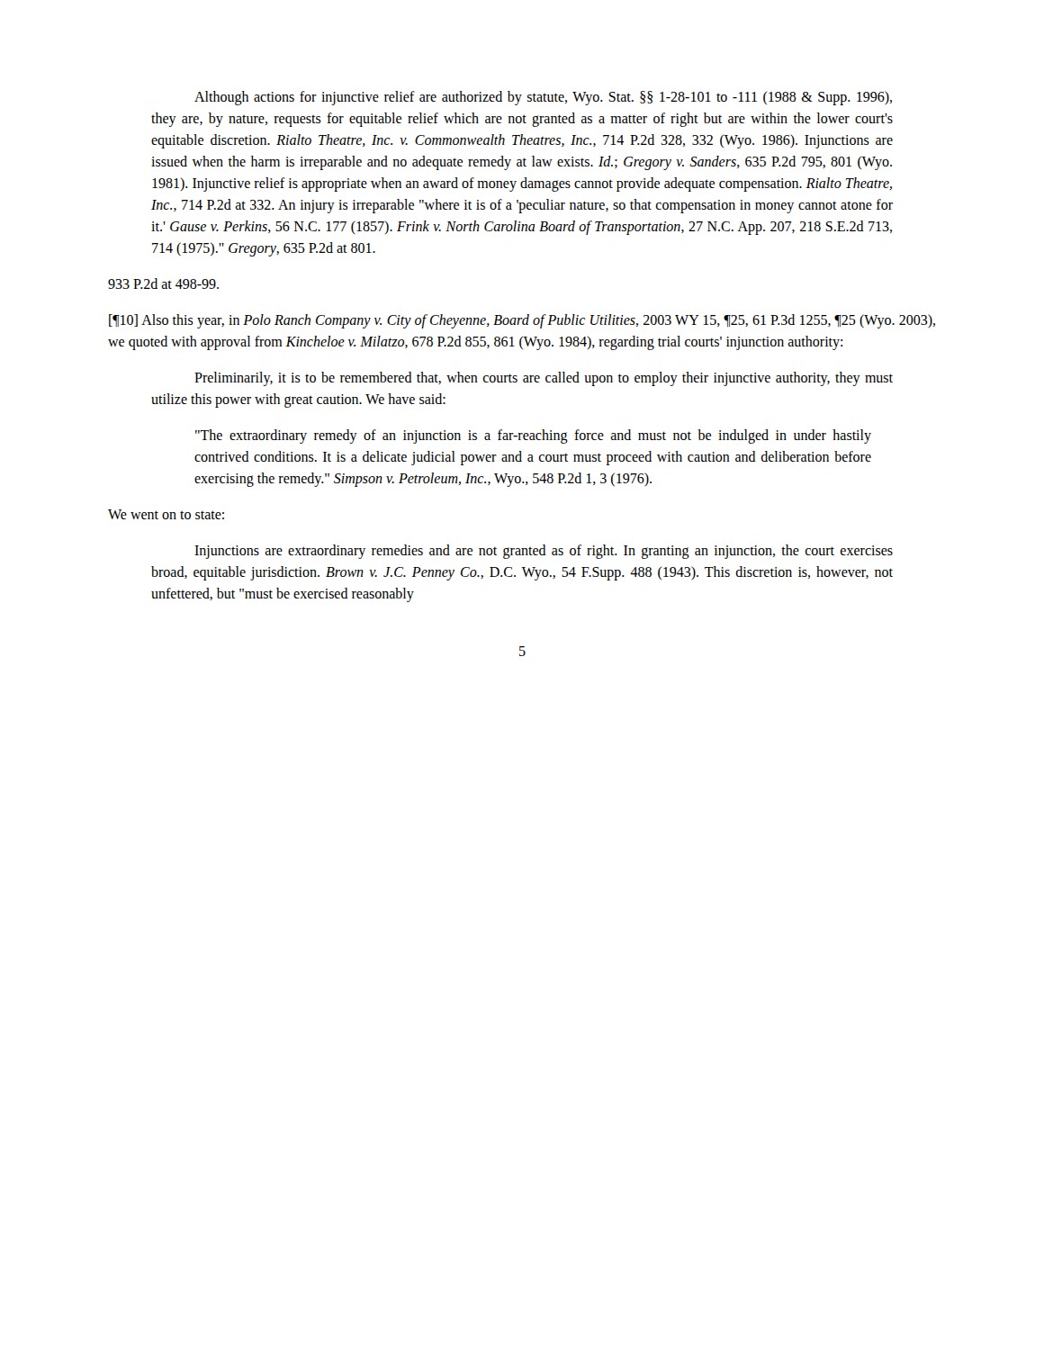Although actions for injunctive relief are authorized by statute, Wyo. Stat. §§ 1-28-101 to -111 (1988 & Supp. 1996), they are, by nature, requests for equitable relief which are not granted as a matter of right but are within the lower court's equitable discretion. Rialto Theatre, Inc. v. Commonwealth Theatres, Inc., 714 P.2d 328, 332 (Wyo. 1986). Injunctions are issued when the harm is irreparable and no adequate remedy at law exists. Id.; Gregory v. Sanders, 635 P.2d 795, 801 (Wyo. 1981). Injunctive relief is appropriate when an award of money damages cannot provide adequate compensation. Rialto Theatre, Inc., 714 P.2d at 332. An injury is irreparable "where it is of a 'peculiar nature, so that compensation in money cannot atone for it.' Gause v. Perkins, 56 N.C. 177 (1857). Frink v. North Carolina Board of Transportation, 27 N.C. App. 207, 218 S.E.2d 713, 714 (1975)." Gregory, 635 P.2d at 801.
933 P.2d at 498-99.
[¶10] Also this year, in Polo Ranch Company v. City of Cheyenne, Board of Public Utilities, 2003 WY 15, ¶25, 61 P.3d 1255, ¶25 (Wyo. 2003), we quoted with approval from Kincheloe v. Milatzo, 678 P.2d 855, 861 (Wyo. 1984), regarding trial courts' injunction authority:
Preliminarily, it is to be remembered that, when courts are called upon to employ their injunctive authority, they must utilize this power with great caution. We have said:
"The extraordinary remedy of an injunction is a far-reaching force and must not be indulged in under hastily contrived conditions. It is a delicate judicial power and a court must proceed with caution and deliberation before exercising the remedy." Simpson v. Petroleum, Inc., Wyo., 548 P.2d 1, 3 (1976).
We went on to state:
Injunctions are extraordinary remedies and are not granted as of right. In granting an injunction, the court exercises broad, equitable jurisdiction. Brown v. J.C. Penney Co., D.C. Wyo., 54 F.Supp. 488 (1943). This discretion is, however, not unfettered, but "must be exercised reasonably
5